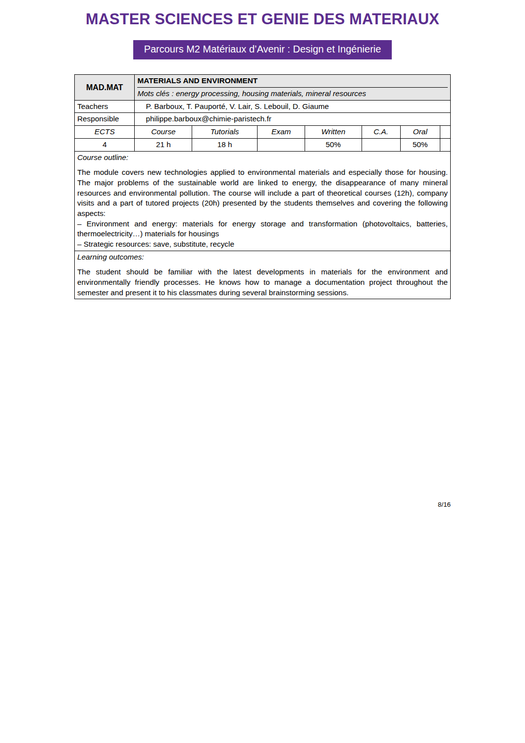Master Sciences et Genie des Materiaux
Parcours M2 Matériaux d’Avenir : Design et Ingénierie
| MAD.MAT | MATERIALS AND ENVIRONMENT Mots clés : energy processing, housing materials, mineral resources |
| Teachers | P. Barboux, T. Pauporté, V. Lair, S. Lebouil, D. Giaume |
| Responsible | philippe.barboux@chimie-paristech.fr |
| ECTS | Course | Tutorials | Exam | Written | C.A. | Oral | |
| 4 | 21 h | 18 h | | 50% | | 50% | |
| Course outline: The module covers new technologies applied to environmental materials and especially those for housing. The major problems of the sustainable world are linked to energy, the disappearance of many mineral resources and environmental pollution. The course will include a part of theoretical courses (12h), company visits and a part of tutored projects (20h) presented by the students themselves and covering the following aspects: – Environment and energy: materials for energy storage and transformation (photovoltaics, batteries, thermoelectricity…) materials for housings – Strategic resources: save, substitute, recycle |
| Learning outcomes: The student should be familiar with the latest developments in materials for the environment and environmentally friendly processes. He knows how to manage a documentation project throughout the semester and present it to his classmates during several brainstorming sessions. |
8/16